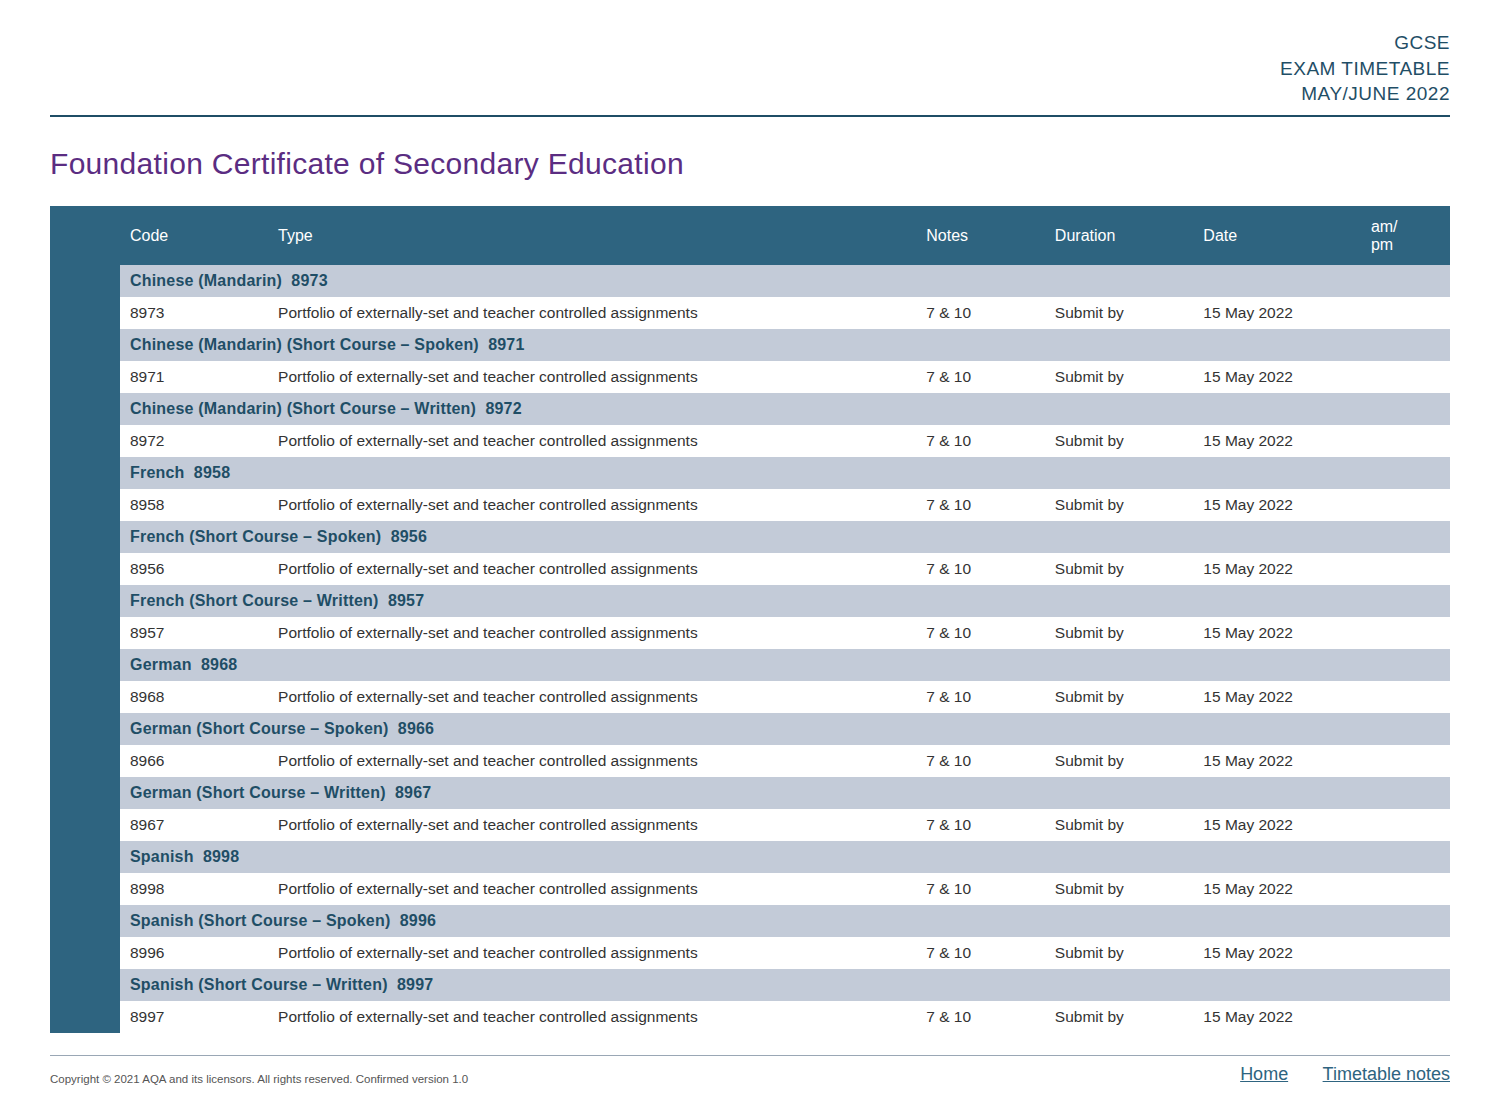GCSE
EXAM TIMETABLE
MAY/JUNE 2022
Foundation Certificate of Secondary Education
| Code | Type | Notes | Duration | Date | am/ pm |
| --- | --- | --- | --- | --- | --- |
| Chinese (Mandarin) 8973 |
| 8973 | Portfolio of externally-set and teacher controlled assignments | 7 & 10 | Submit by | 15 May 2022 | |
| Chinese (Mandarin) (Short Course – Spoken) 8971 |
| 8971 | Portfolio of externally-set and teacher controlled assignments | 7 & 10 | Submit by | 15 May 2022 | |
| Chinese (Mandarin) (Short Course – Written) 8972 |
| 8972 | Portfolio of externally-set and teacher controlled assignments | 7 & 10 | Submit by | 15 May 2022 | |
| French 8958 |
| 8958 | Portfolio of externally-set and teacher controlled assignments | 7 & 10 | Submit by | 15 May 2022 | |
| French (Short Course – Spoken) 8956 |
| 8956 | Portfolio of externally-set and teacher controlled assignments | 7 & 10 | Submit by | 15 May 2022 | |
| French (Short Course – Written) 8957 |
| 8957 | Portfolio of externally-set and teacher controlled assignments | 7 & 10 | Submit by | 15 May 2022 | |
| German 8968 |
| 8968 | Portfolio of externally-set and teacher controlled assignments | 7 & 10 | Submit by | 15 May 2022 | |
| German (Short Course – Spoken) 8966 |
| 8966 | Portfolio of externally-set and teacher controlled assignments | 7 & 10 | Submit by | 15 May 2022 | |
| German (Short Course – Written) 8967 |
| 8967 | Portfolio of externally-set and teacher controlled assignments | 7 & 10 | Submit by | 15 May 2022 | |
| Spanish 8998 |
| 8998 | Portfolio of externally-set and teacher controlled assignments | 7 & 10 | Submit by | 15 May 2022 | |
| Spanish (Short Course – Spoken) 8996 |
| 8996 | Portfolio of externally-set and teacher controlled assignments | 7 & 10 | Submit by | 15 May 2022 | |
| Spanish (Short Course – Written) 8997 |
| 8997 | Portfolio of externally-set and teacher controlled assignments | 7 & 10 | Submit by | 15 May 2022 | |
Copyright © 2021 AQA and its licensors. All rights reserved. Confirmed version 1.0
Home Timetable notes